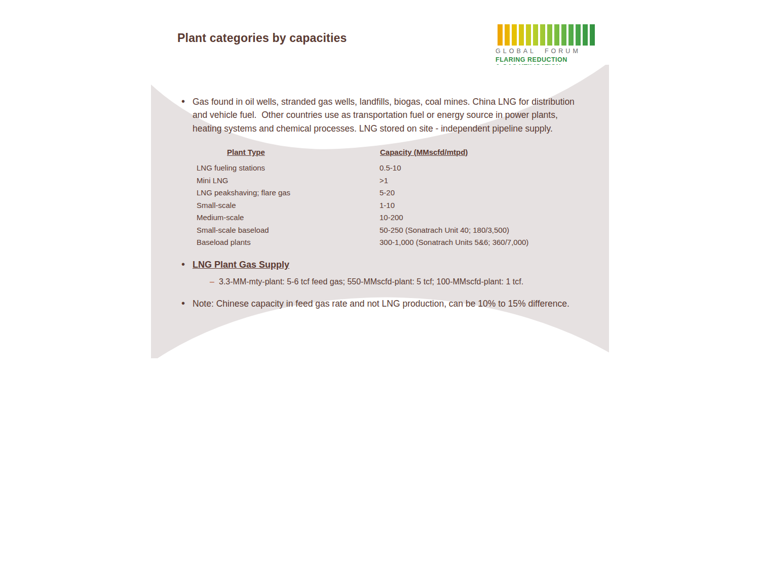Plant categories by capacities
GLOBAL FORUM FLARING REDUCTION & GAS UTILISATION
Gas found in oil wells, stranded gas wells, landfills, biogas, coal mines. China LNG for distribution and vehicle fuel. Other countries use as transportation fuel or energy source in power plants, heating systems and chemical processes. LNG stored on site - independent pipeline supply.
| Plant Type | Capacity (MMscfd/mtpd) |
| --- | --- |
| LNG fueling stations | 0.5-10 |
| Mini LNG | >1 |
| LNG peakshaving; flare gas | 5-20 |
| Small-scale | 1-10 |
| Medium-scale | 10-200 |
| Small-scale baseload | 50-250 (Sonatrach Unit 40; 180/3,500) |
| Baseload plants | 300-1,000 (Sonatrach Units 5&6; 360/7,000) |
LNG Plant Gas Supply
3.3-MM-mty-plant: 5-6 tcf feed gas; 550-MMscfd-plant: 5 tcf; 100-MMscfd-plant: 1 tcf.
Note: Chinese capacity in feed gas rate and not LNG production, can be 10% to 15% difference.